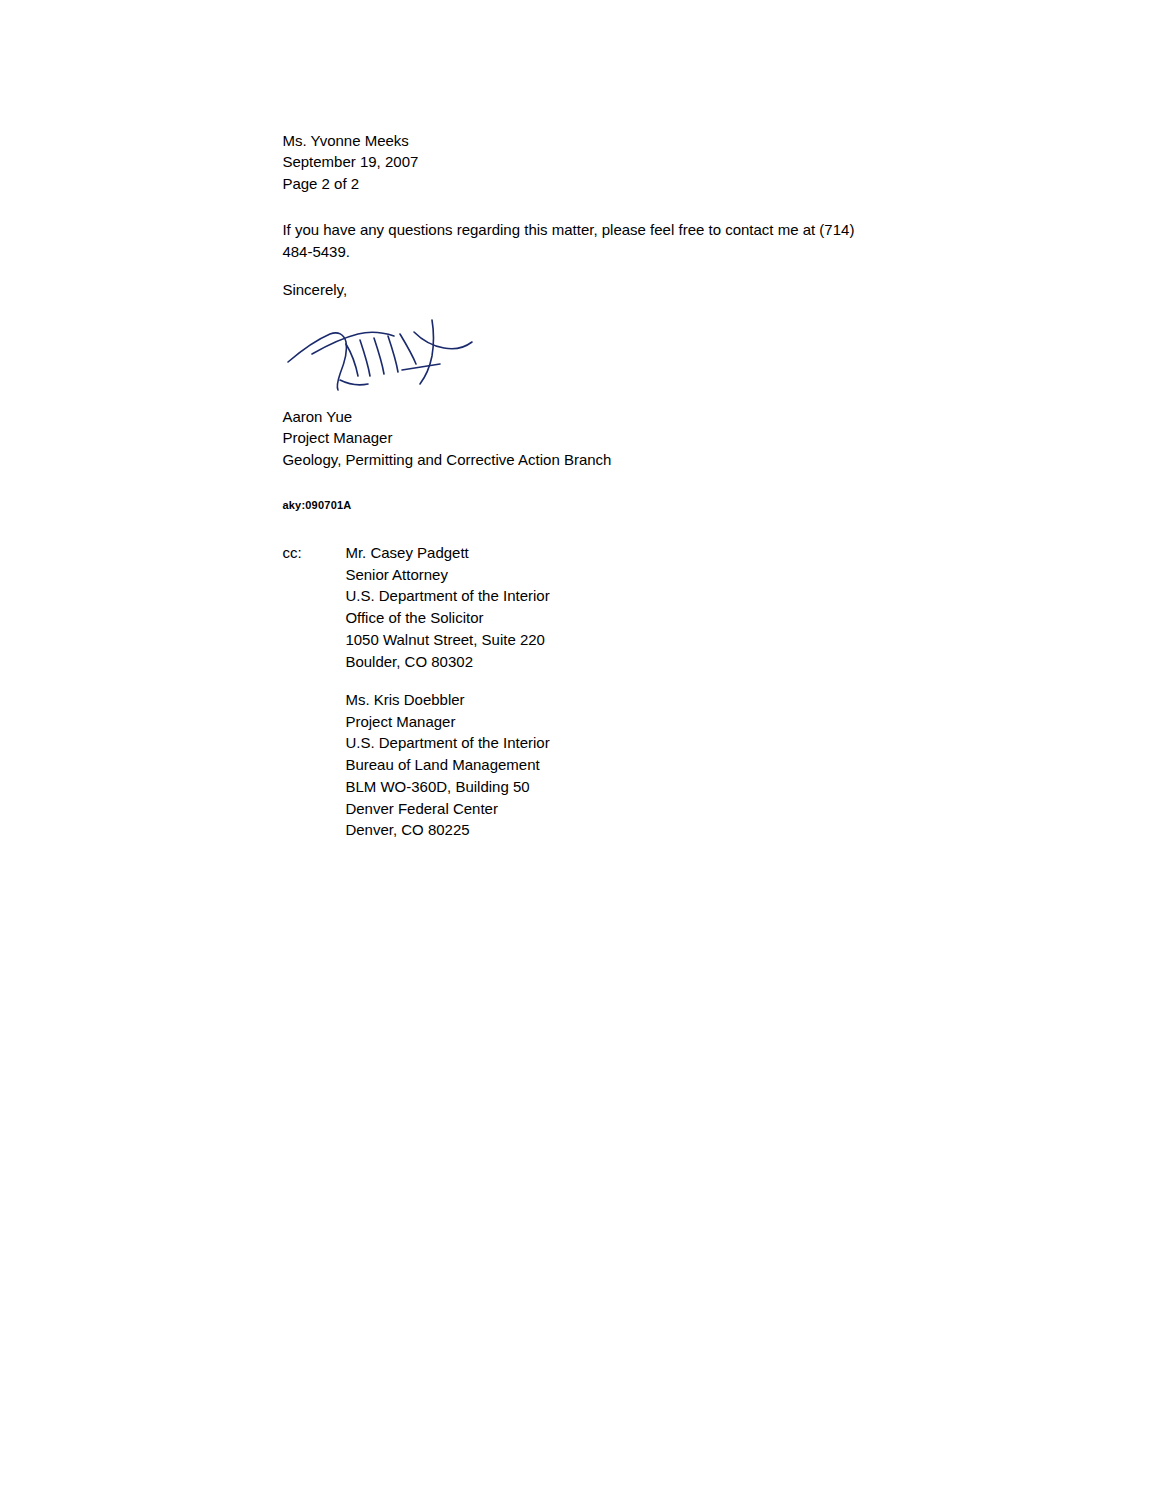Ms. Yvonne Meeks
September 19, 2007
Page 2 of 2
If you have any questions regarding this matter, please feel free to contact me at (714) 484-5439.
Sincerely,
Aaron Yue
Project Manager
Geology, Permitting and Corrective Action Branch
aky:090701A
| cc: | Mr. Casey Padgett Senior Attorney U.S. Department of the Interior Office of the Solicitor 1050 Walnut Street, Suite 220 Boulder, CO 80302 Ms. Kris Doebbler Project Manager U.S. Department of the Interior Bureau of Land Management BLM WO-360D, Building 50 Denver Federal Center Denver, CO 80225 |